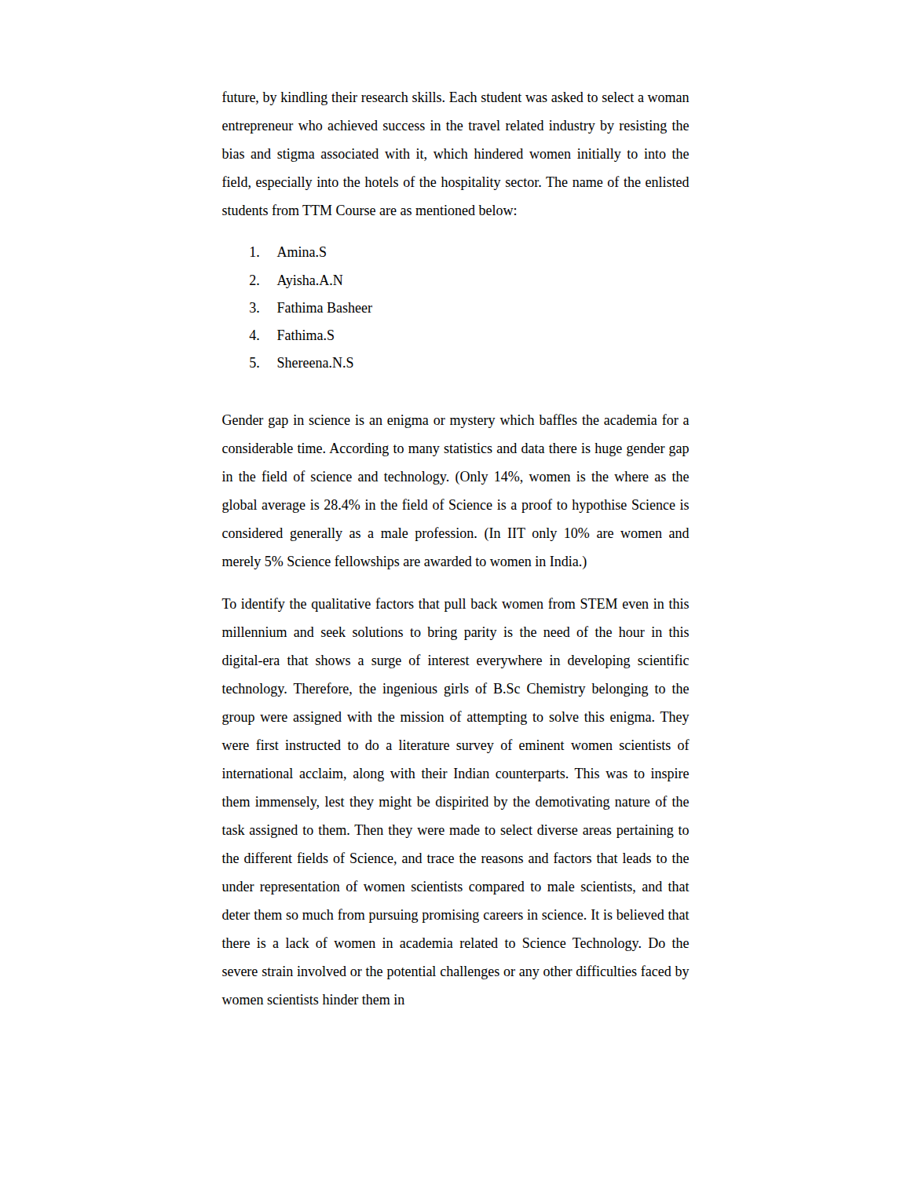future, by kindling their research skills. Each student was asked to select a woman entrepreneur who achieved success in the travel related industry by resisting the bias and stigma associated with it, which hindered women initially to into the field, especially into the hotels of the hospitality sector. The name of the enlisted students from TTM Course are as mentioned below:
Amina.S
Ayisha.A.N
Fathima Basheer
Fathima.S
Shereena.N.S
Gender gap in science is an enigma or mystery which baffles the academia for a considerable time. According to many statistics and data there is huge gender gap in the field of science and technology. (Only 14%, women is the where as the global average is 28.4% in the field of Science is a proof to hypothise Science is considered generally as a male profession. (In IIT only 10% are women and merely 5% Science fellowships are awarded to women in India.)
To identify the qualitative factors that pull back women from STEM even in this millennium and seek solutions to bring parity is the need of the hour in this digital-era that shows a surge of interest everywhere in developing scientific technology. Therefore, the ingenious girls of B.Sc Chemistry belonging to the group were assigned with the mission of attempting to solve this enigma. They were first instructed to do a literature survey of eminent women scientists of international acclaim, along with their Indian counterparts. This was to inspire them immensely, lest they might be dispirited by the demotivating nature of the task assigned to them. Then they were made to select diverse areas pertaining to the different fields of Science, and trace the reasons and factors that leads to the under representation of women scientists compared to male scientists, and that deter them so much from pursuing promising careers in science. It is believed that there is a lack of women in academia related to Science Technology. Do the severe strain involved or the potential challenges or any other difficulties faced by women scientists hinder them in